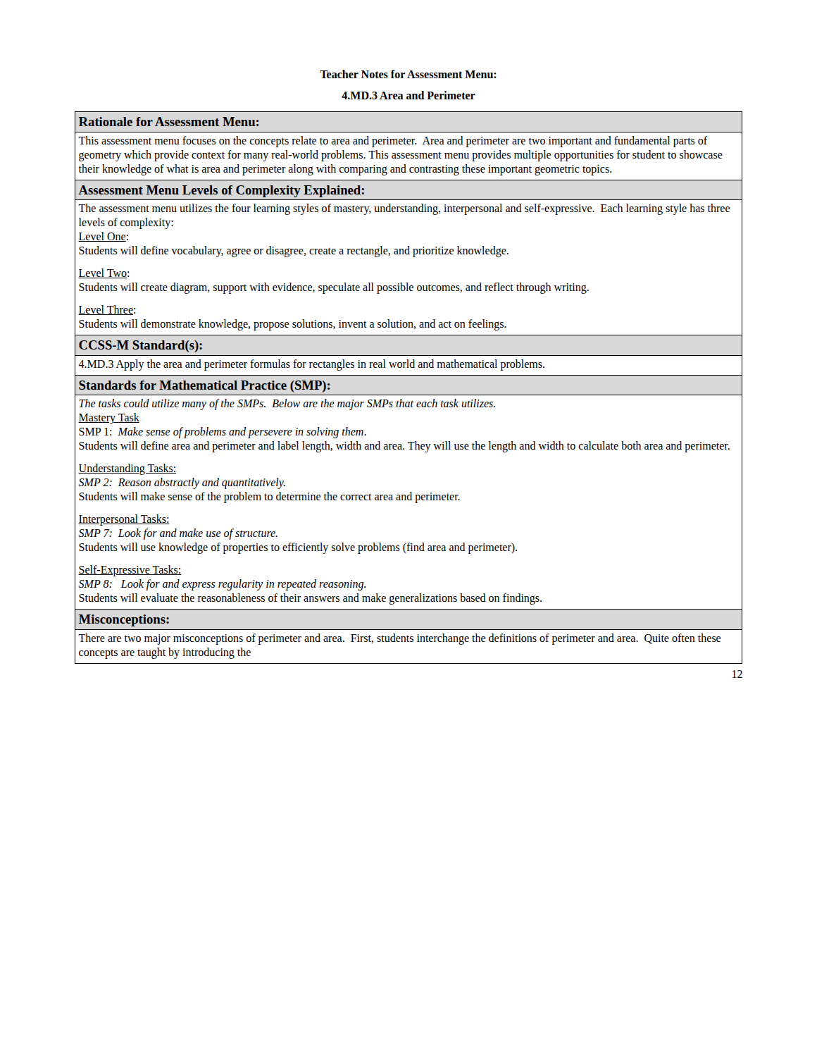Teacher Notes for Assessment Menu:
4.MD.3 Area and Perimeter
| Rationale for Assessment Menu: |
| This assessment menu focuses on the concepts relate to area and perimeter. Area and perimeter are two important and fundamental parts of geometry which provide context for many real-world problems. This assessment menu provides multiple opportunities for student to showcase their knowledge of what is area and perimeter along with comparing and contrasting these important geometric topics. |
| Assessment Menu Levels of Complexity Explained: |
| The assessment menu utilizes the four learning styles of mastery, understanding, interpersonal and self-expressive. Each learning style has three levels of complexity: Level One : Students will define vocabulary, agree or disagree, create a rectangle, and prioritize knowledge. Level Two : Students will create diagram, support with evidence, speculate all possible outcomes, and reflect through writing. Level Three : Students will demonstrate knowledge, propose solutions, invent a solution, and act on feelings. |
| CCSS-M Standard(s): |
| 4.MD.3 Apply the area and perimeter formulas for rectangles in real world and mathematical problems. |
| Standards for Mathematical Practice (SMP): |
| The tasks could utilize many of the SMPs. Below are the major SMPs that each task utilizes. Mastery Task SMP 1: Make sense of problems and persevere in solving them . Students will define area and perimeter and label length, width and area. They will use the length and width to calculate both area and perimeter. Understanding Tasks: SMP 2: Reason abstractly and quantitatively. Students will make sense of the problem to determine the correct area and perimeter. Interpersonal Tasks: SMP 7: Look for and make use of structure. Students will use knowledge of properties to efficiently solve problems (find area and perimeter). Self-Expressive Tasks: SMP 8: Look for and express regularity in repeated reasoning. Students will evaluate the reasonableness of their answers and make generalizations based on findings. |
| Misconceptions: |
| There are two major misconceptions of perimeter and area. First, students interchange the definitions of perimeter and area. Quite often these concepts are taught by introducing the |
12